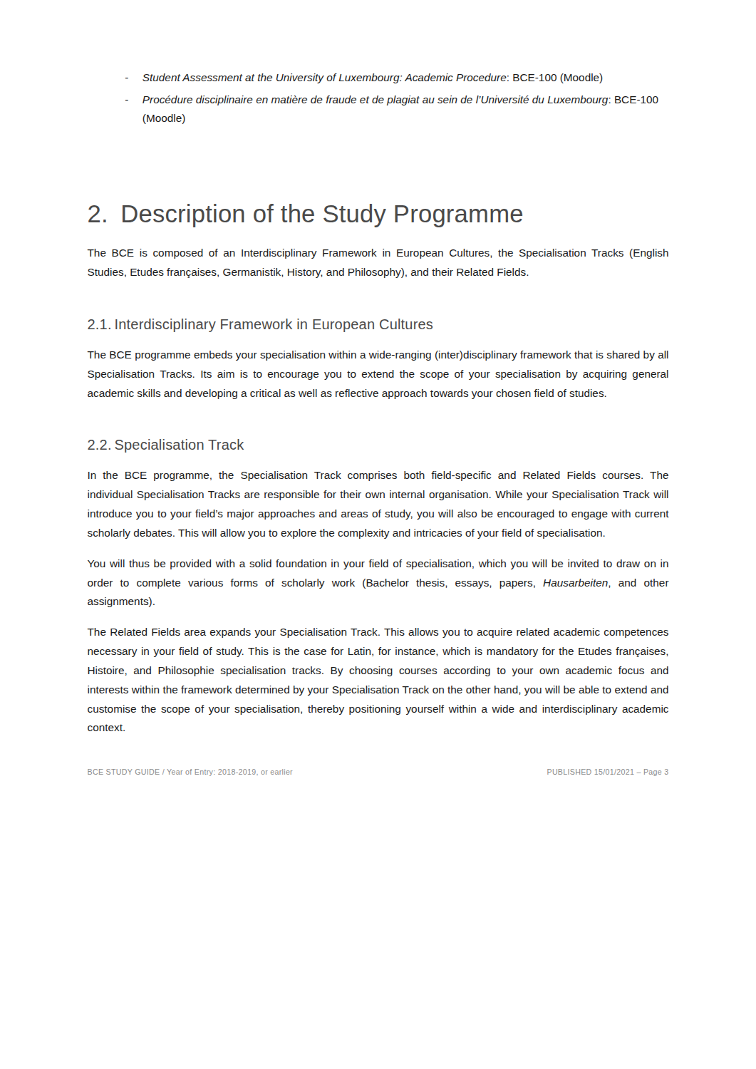Student Assessment at the University of Luxembourg: Academic Procedure: BCE-100 (Moodle)
Procédure disciplinaire en matière de fraude et de plagiat au sein de l’Université du Luxembourg: BCE-100 (Moodle)
2. Description of the Study Programme
The BCE is composed of an Interdisciplinary Framework in European Cultures, the Specialisation Tracks (English Studies, Etudes françaises, Germanistik, History, and Philosophy), and their Related Fields.
2.1. Interdisciplinary Framework in European Cultures
The BCE programme embeds your specialisation within a wide-ranging (inter)disciplinary framework that is shared by all Specialisation Tracks. Its aim is to encourage you to extend the scope of your specialisation by acquiring general academic skills and developing a critical as well as reflective approach towards your chosen field of studies.
2.2. Specialisation Track
In the BCE programme, the Specialisation Track comprises both field-specific and Related Fields courses. The individual Specialisation Tracks are responsible for their own internal organisation. While your Specialisation Track will introduce you to your field’s major approaches and areas of study, you will also be encouraged to engage with current scholarly debates. This will allow you to explore the complexity and intricacies of your field of specialisation.
You will thus be provided with a solid foundation in your field of specialisation, which you will be invited to draw on in order to complete various forms of scholarly work (Bachelor thesis, essays, papers, Hausarbeiten, and other assignments).
The Related Fields area expands your Specialisation Track. This allows you to acquire related academic competences necessary in your field of study. This is the case for Latin, for instance, which is mandatory for the Etudes françaises, Histoire, and Philosophie specialisation tracks. By choosing courses according to your own academic focus and interests within the framework determined by your Specialisation Track on the other hand, you will be able to extend and customise the scope of your specialisation, thereby positioning yourself within a wide and interdisciplinary academic context.
BCE STUDY GUIDE / Year of Entry: 2018-2019, or earlier PUBLISHED 15/01/2021 – Page 3